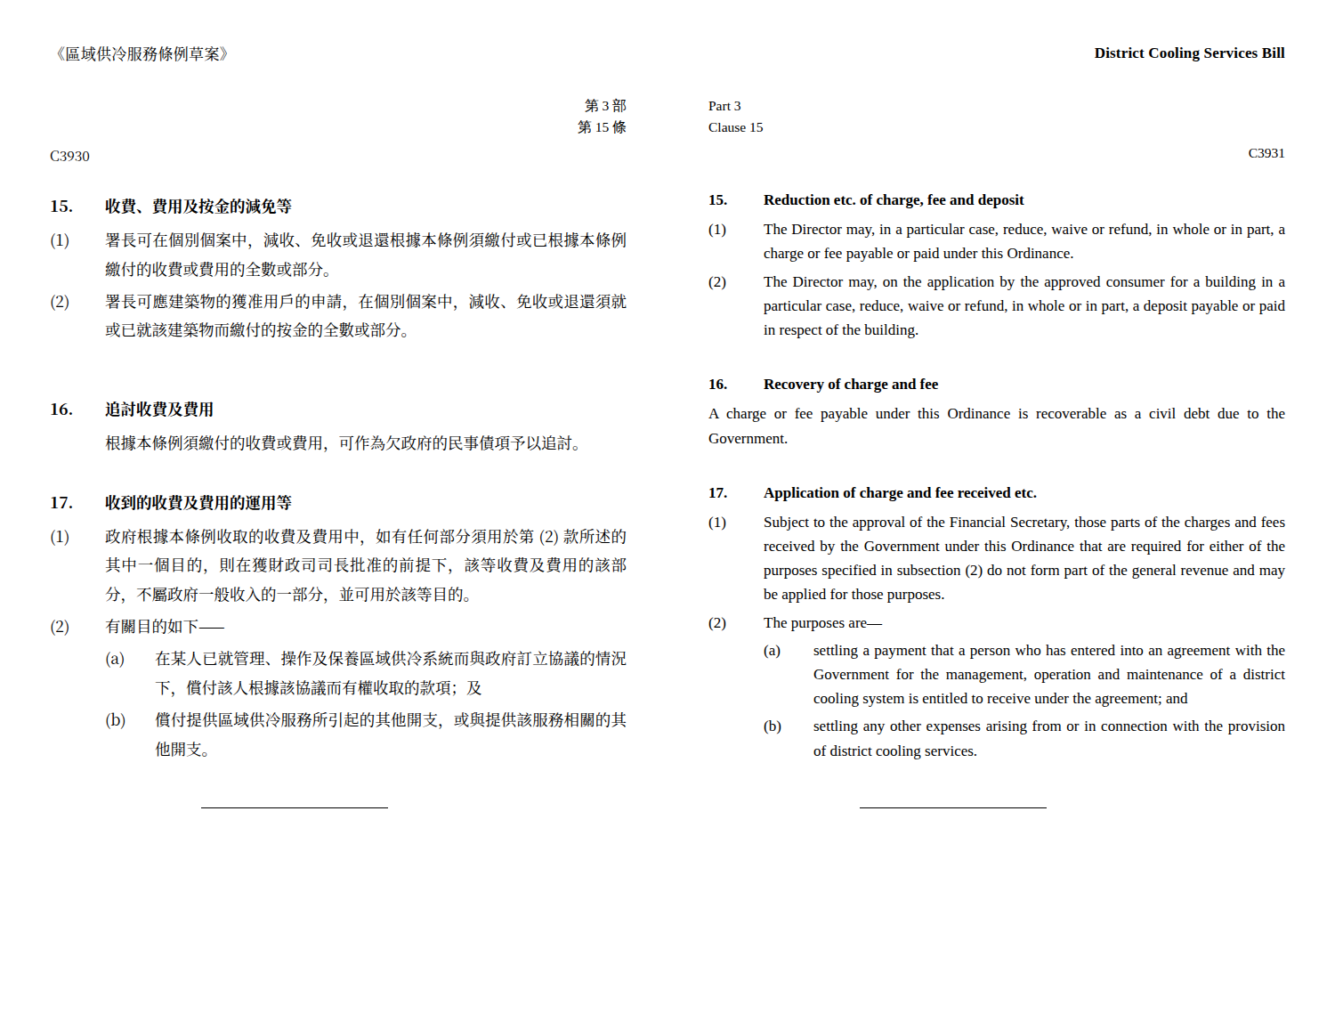《區域供冷服務條例草案》
District Cooling Services Bill
第 3 部
第 15 條
C3930
15.
收費、費用及按金的減免等
(1)
署長可在個別個案中，減收、免收或退還根據本條例須繳付或已根據本條例繳付的收費或費用的全數或部分。
(2)
署長可應建築物的獲准用戶的申請，在個別個案中，減收、免收或退還須就或已就該建築物而繳付的按金的全數或部分。
16.
追討收費及費用
根據本條例須繳付的收費或費用，可作為欠政府的民事債項予以追討。
17.
收到的收費及費用的運用等
(1)
政府根據本條例收取的收費及費用中，如有任何部分須用於第 (2) 款所述的其中一個目的，則在獲財政司司長批准的前提下，該等收費及費用的該部分，不屬政府一般收入的一部分，並可用於該等目的。
(2)
有關目的如下——
(a)
在某人已就管理、操作及保養區域供冷系統而與政府訂立協議的情況下，償付該人根據該協議而有權收取的款項；及
(b)
償付提供區域供冷服務所引起的其他開支，或與提供該服務相關的其他開支。
Part 3
Clause 15
C3931
15.
Reduction etc. of charge, fee and deposit
(1)
The Director may, in a particular case, reduce, waive or refund, in whole or in part, a charge or fee payable or paid under this Ordinance.
(2)
The Director may, on the application by the approved consumer for a building in a particular case, reduce, waive or refund, in whole or in part, a deposit payable or paid in respect of the building.
16.
Recovery of charge and fee
A charge or fee payable under this Ordinance is recoverable as a civil debt due to the Government.
17.
Application of charge and fee received etc.
(1)
Subject to the approval of the Financial Secretary, those parts of the charges and fees received by the Government under this Ordinance that are required for either of the purposes specified in subsection (2) do not form part of the general revenue and may be applied for those purposes.
(2)
The purposes are—
(a)
settling a payment that a person who has entered into an agreement with the Government for the management, operation and maintenance of a district cooling system is entitled to receive under the agreement; and
(b)
settling any other expenses arising from or in connection with the provision of district cooling services.